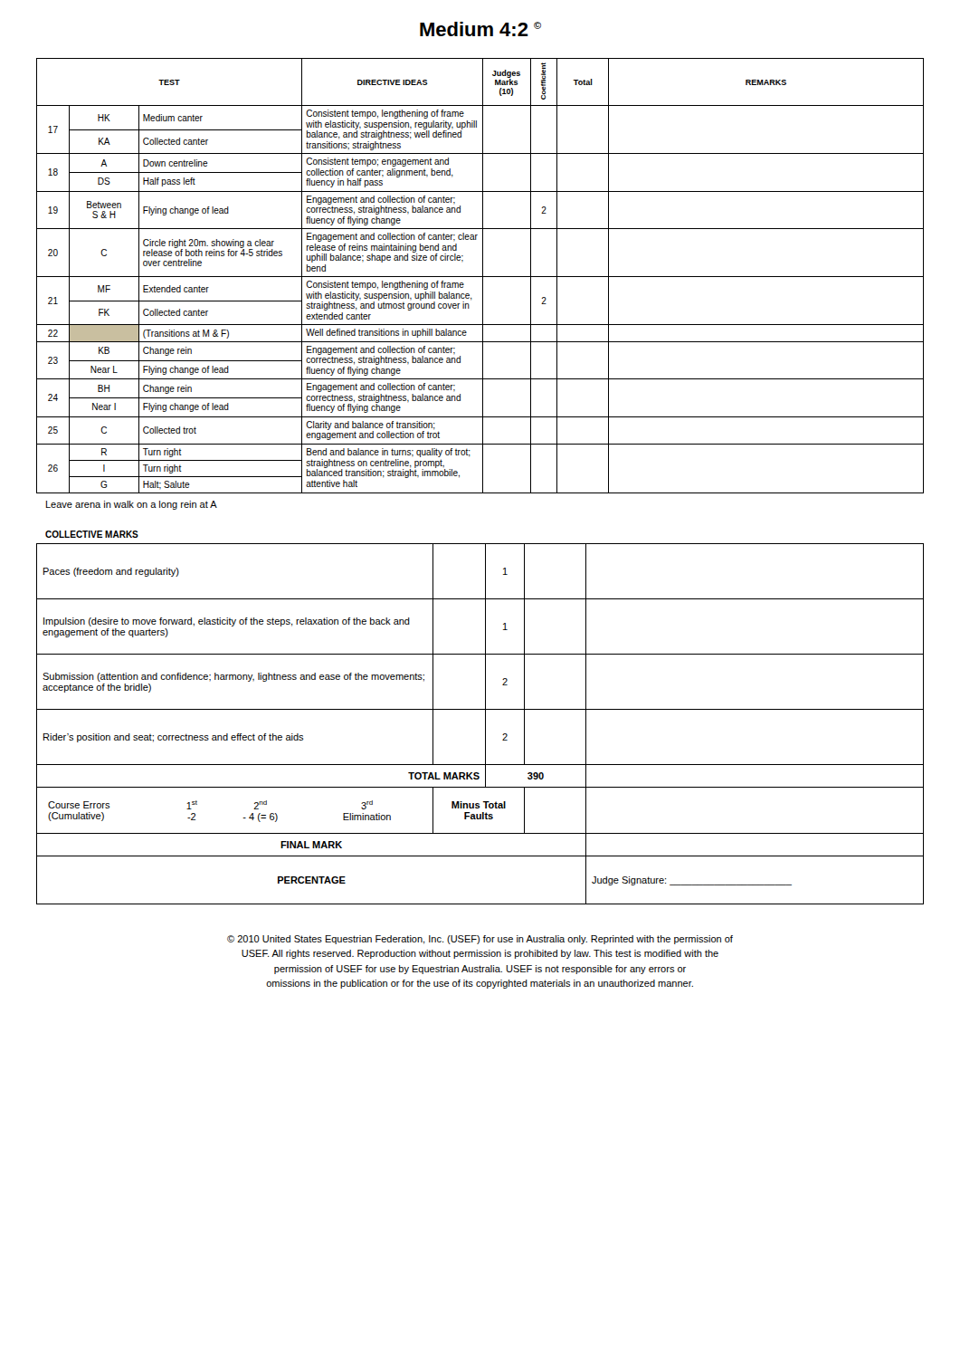Medium 4:2 ©
| TEST | DIRECTIVE IDEAS | Judges Marks (10) | Coefficient | Total | REMARKS |
| --- | --- | --- | --- | --- | --- |
| 17 | HK | Medium canter | Consistent tempo, lengthening of frame with elasticity, suspension, regularity, uphill balance, and straightness; well defined transitions; straightness | | | | |
| KA | Collected canter |
| 18 | A | Down centreline | Consistent tempo; engagement and collection of canter; alignment, bend, fluency in half pass | | | | |
| DS | Half pass left |
| 19 | Between S & H | Flying change of lead | Engagement and collection of canter; correctness, straightness, balance and fluency of flying change | | 2 | | |
| 20 | C | Circle right 20m. showing a clear release of both reins for 4-5 strides over centreline | Engagement and collection of canter; clear release of reins maintaining bend and uphill balance; shape and size of circle; bend | | | | |
| 21 | MF | Extended canter | Consistent tempo, lengthening of frame with elasticity, suspension, uphill balance, straightness, and utmost ground cover in extended canter | | 2 | | |
| FK | Collected canter |
| 22 | | (Transitions at M & F) | Well defined transitions in uphill balance | | | | |
| 23 | KB | Change rein | Engagement and collection of canter; correctness, straightness, balance and fluency of flying change | | | | |
| Near L | Flying change of lead |
| 24 | BH | Change rein | Engagement and collection of canter; correctness, straightness, balance and fluency of flying change | | | | |
| Near I | Flying change of lead |
| 25 | C | Collected trot | Clarity and balance of transition; engagement and collection of trot | | | | |
| 26 | R | Turn right | Bend and balance in turns; quality of trot; straightness on centreline, prompt, balanced transition; straight, immobile, attentive halt | | | | |
| I | Turn right |
| G | Halt; Salute |
Leave arena in walk on a long rein at A
COLLECTIVE MARKS
| Paces (freedom and regularity) | | 1 | | |
| Impulsion (desire to move forward, elasticity of the steps, relaxation of the back and engagement of the quarters) | | 1 | | |
| Submission (attention and confidence; harmony, lightness and ease of the movements; acceptance of the bridle) | | 2 | | |
| Rider’s position and seat; correctness and effect of the aids | | 2 | | |
| TOTAL MARKS | 390 | |
| / Course Errors (Cumulative) / 1 st -2 / 2 nd - 4 (= 6) / 3 rd Elimination / | Minus Total Faults | | |
| FINAL MARK | |
| PERCENTAGE | Judge Signature: ______________________ |
© 2010 United States Equestrian Federation, Inc. (USEF) for use in Australia only. Reprinted with the permission of USEF. All rights reserved. Reproduction without permission is prohibited by law. This test is modified with the permission of USEF for use by Equestrian Australia. USEF is not responsible for any errors or
omissions in the publication or for the use of its copyrighted materials in an unauthorized manner.